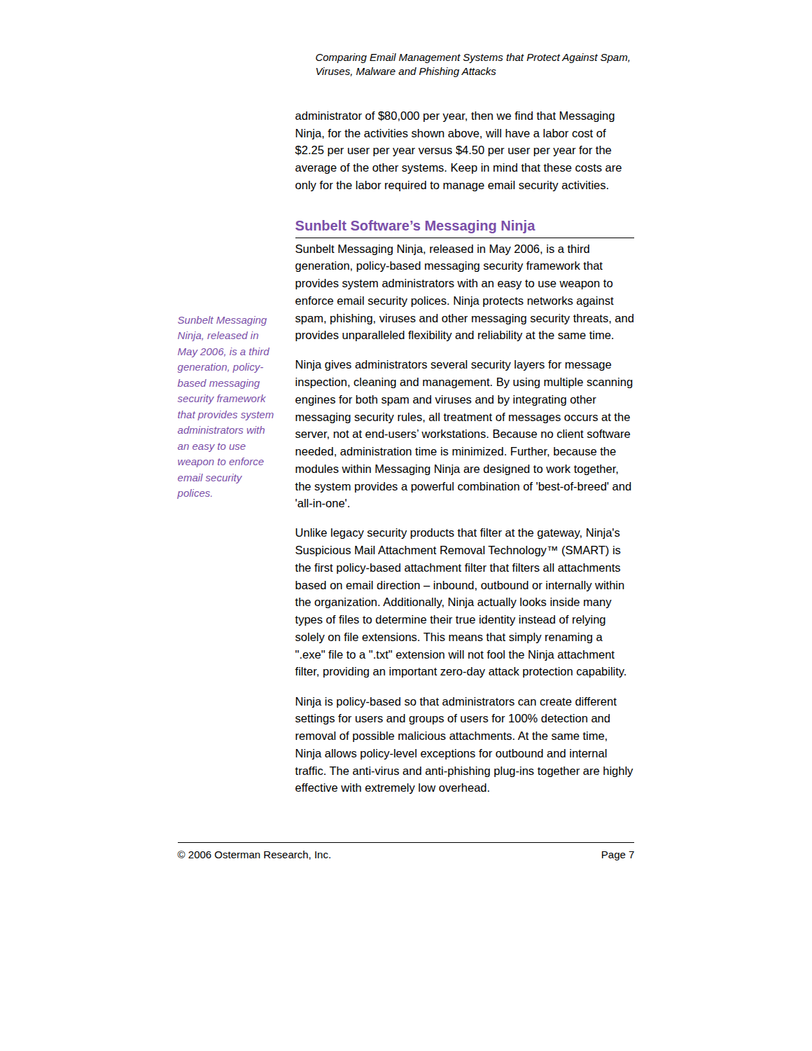Comparing Email Management Systems that Protect Against Spam,
Viruses, Malware and Phishing Attacks
Sunbelt Messaging Ninja, released in May 2006, is a third generation, policy-based messaging security framework that provides system administrators with an easy to use weapon to enforce email security polices.
administrator of $80,000 per year, then we find that Messaging Ninja, for the activities shown above, will have a labor cost of $2.25 per user per year versus $4.50 per user per year for the average of the other systems. Keep in mind that these costs are only for the labor required to manage email security activities.
Sunbelt Software’s Messaging Ninja
Sunbelt Messaging Ninja, released in May 2006, is a third generation, policy-based messaging security framework that provides system administrators with an easy to use weapon to enforce email security polices. Ninja protects networks against spam, phishing, viruses and other messaging security threats, and provides unparalleled flexibility and reliability at the same time.
Ninja gives administrators several security layers for message inspection, cleaning and management. By using multiple scanning engines for both spam and viruses and by integrating other messaging security rules, all treatment of messages occurs at the server, not at end-users’ workstations. Because no client software needed, administration time is minimized. Further, because the modules within Messaging Ninja are designed to work together, the system provides a powerful combination of 'best-of-breed' and 'all-in-one'.
Unlike legacy security products that filter at the gateway, Ninja's Suspicious Mail Attachment Removal Technology™ (SMART) is the first policy-based attachment filter that filters all attachments based on email direction – inbound, outbound or internally within the organization. Additionally, Ninja actually looks inside many types of files to determine their true identity instead of relying solely on file extensions. This means that simply renaming a ".exe" file to a ".txt" extension will not fool the Ninja attachment filter, providing an important zero-day attack protection capability.
Ninja is policy-based so that administrators can create different settings for users and groups of users for 100% detection and removal of possible malicious attachments. At the same time, Ninja allows policy-level exceptions for outbound and internal traffic. The anti-virus and anti-phishing plug-ins together are highly effective with extremely low overhead.
© 2006 Osterman Research, Inc.
Page 7